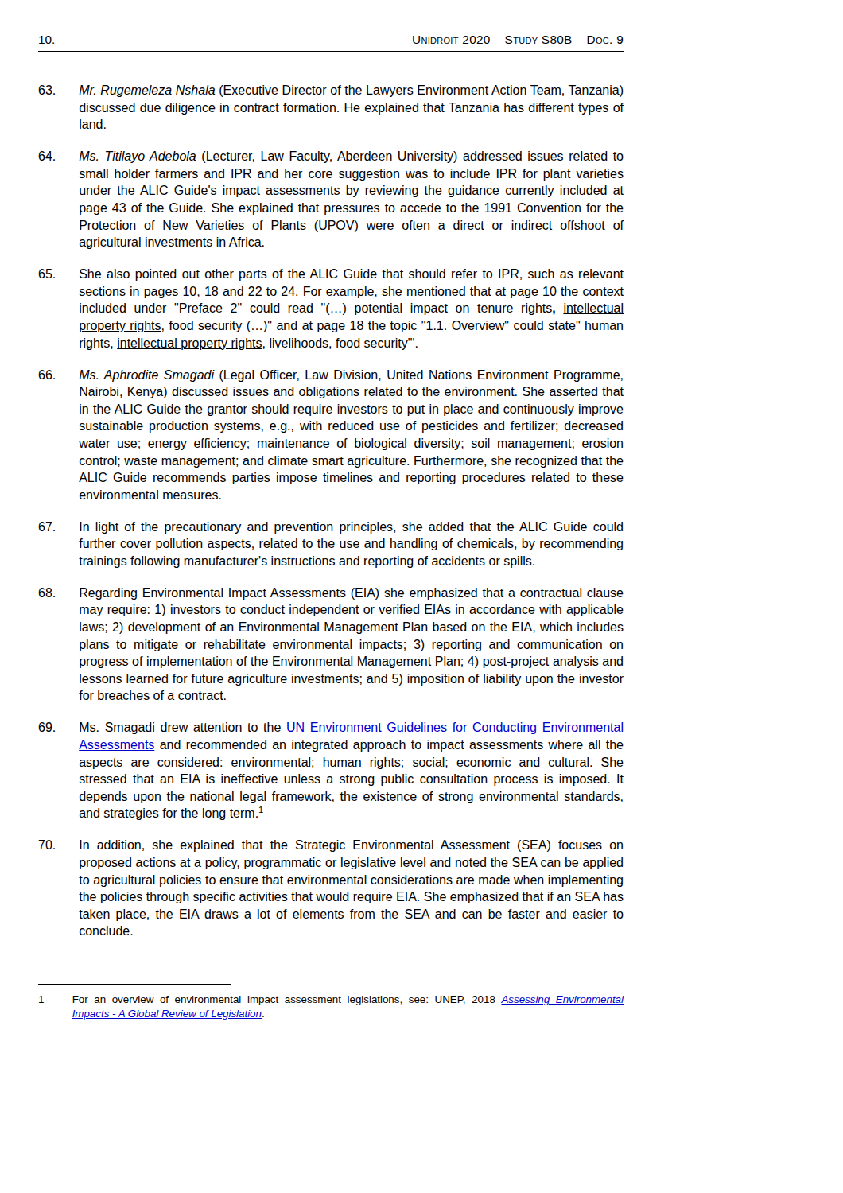10. Unidroit 2020 – Study S80B – Doc. 9
63. Mr. Rugemeleza Nshala (Executive Director of the Lawyers Environment Action Team, Tanzania) discussed due diligence in contract formation. He explained that Tanzania has different types of land.
64. Ms. Titilayo Adebola (Lecturer, Law Faculty, Aberdeen University) addressed issues related to small holder farmers and IPR and her core suggestion was to include IPR for plant varieties under the ALIC Guide's impact assessments by reviewing the guidance currently included at page 43 of the Guide. She explained that pressures to accede to the 1991 Convention for the Protection of New Varieties of Plants (UPOV) were often a direct or indirect offshoot of agricultural investments in Africa.
65. She also pointed out other parts of the ALIC Guide that should refer to IPR, such as relevant sections in pages 10, 18 and 22 to 24. For example, she mentioned that at page 10 the context included under "Preface 2" could read "(…) potential impact on tenure rights, intellectual property rights, food security (…)" and at page 18 the topic "1.1. Overview" could state" human rights, intellectual property rights, livelihoods, food security"'.
66. Ms. Aphrodite Smagadi (Legal Officer, Law Division, United Nations Environment Programme, Nairobi, Kenya) discussed issues and obligations related to the environment. She asserted that in the ALIC Guide the grantor should require investors to put in place and continuously improve sustainable production systems, e.g., with reduced use of pesticides and fertilizer; decreased water use; energy efficiency; maintenance of biological diversity; soil management; erosion control; waste management; and climate smart agriculture. Furthermore, she recognized that the ALIC Guide recommends parties impose timelines and reporting procedures related to these environmental measures.
67. In light of the precautionary and prevention principles, she added that the ALIC Guide could further cover pollution aspects, related to the use and handling of chemicals, by recommending trainings following manufacturer's instructions and reporting of accidents or spills.
68. Regarding Environmental Impact Assessments (EIA) she emphasized that a contractual clause may require: 1) investors to conduct independent or verified EIAs in accordance with applicable laws; 2) development of an Environmental Management Plan based on the EIA, which includes plans to mitigate or rehabilitate environmental impacts; 3) reporting and communication on progress of implementation of the Environmental Management Plan; 4) post-project analysis and lessons learned for future agriculture investments; and 5) imposition of liability upon the investor for breaches of a contract.
69. Ms. Smagadi drew attention to the UN Environment Guidelines for Conducting Environmental Assessments and recommended an integrated approach to impact assessments where all the aspects are considered: environmental; human rights; social; economic and cultural. She stressed that an EIA is ineffective unless a strong public consultation process is imposed. It depends upon the national legal framework, the existence of strong environmental standards, and strategies for the long term.1
70. In addition, she explained that the Strategic Environmental Assessment (SEA) focuses on proposed actions at a policy, programmatic or legislative level and noted the SEA can be applied to agricultural policies to ensure that environmental considerations are made when implementing the policies through specific activities that would require EIA. She emphasized that if an SEA has taken place, the EIA draws a lot of elements from the SEA and can be faster and easier to conclude.
1 For an overview of environmental impact assessment legislations, see: UNEP, 2018 Assessing Environmental Impacts - A Global Review of Legislation.